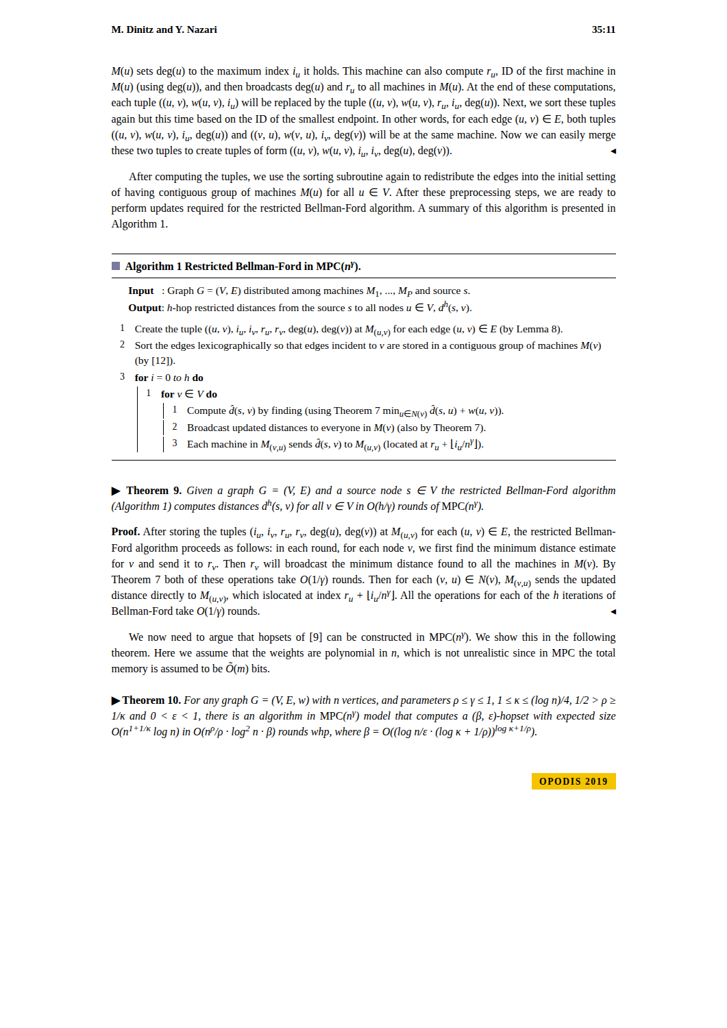M. Dinitz and Y. Nazari
35:11
M(u) sets deg(u) to the maximum index iu it holds. This machine can also compute ru, ID of the first machine in M(u) (using deg(u)), and then broadcasts deg(u) and ru to all machines in M(u). At the end of these computations, each tuple ((u, v), w(u, v), iu) will be replaced by the tuple ((u, v), w(u, v), ru, iu, deg(u)). Next, we sort these tuples again but this time based on the ID of the smallest endpoint. In other words, for each edge (u, v) ∈ E, both tuples ((u, v), w(u, v), iu, deg(u)) and ((v, u), w(v, u), iv, deg(v)) will be at the same machine. Now we can easily merge these two tuples to create tuples of form ((u, v), w(u, v), iu, iv, deg(u), deg(v)). ◂
After computing the tuples, we use the sorting subroutine again to redistribute the edges into the initial setting of having contiguous group of machines M(u) for all u ∈ V. After these preprocessing steps, we are ready to perform updates required for the restricted Bellman-Ford algorithm. A summary of this algorithm is presented in Algorithm 1.
Algorithm 1 Restricted Bellman-Ford in MPC(nγ).
Input : Graph G = (V, E) distributed among machines M1, ..., MP and source s.
Output: h-hop restricted distances from the source s to all nodes u ∈ V, dh(s, v).
Create the tuple ((u, v), iu, iv, ru, rv, deg(u), deg(v)) at M(u,v) for each edge (u, v) ∈ E (by Lemma 8).
Sort the edges lexicographically so that edges incident to v are stored in a contiguous group of machines M(v) (by [12]).
for i = 0 to h do
for v ∈ V do
Compute d̂(s, v) by finding (using Theorem 7 minu∈N(v) d̂(s, u) + w(u, v)).
Broadcast updated distances to everyone in M(v) (also by Theorem 7).
Each machine in M(v,u) sends d̂(s, v) to M(u,v) (located at ru + ⌊iu/nγ⌋).
▶ Theorem 9. Given a graph G = (V, E) and a source node s ∈ V the restricted Bellman-Ford algorithm (Algorithm 1) computes distances dh(s, v) for all v ∈ V in O(h/γ) rounds of MPC(nγ).
Proof. After storing the tuples (iu, iv, ru, rv, deg(u), deg(v)) at M(u,v) for each (u, v) ∈ E, the restricted Bellman-Ford algorithm proceeds as follows: in each round, for each node v, we first find the minimum distance estimate for v and send it to rv. Then rv will broadcast the minimum distance found to all the machines in M(v). By Theorem 7 both of these operations take O(1/γ) rounds. Then for each (v, u) ∈ N(v), M(v,u) sends the updated distance directly to M(u,v), which islocated at index ru + ⌊iu/nγ⌋. All the operations for each of the h iterations of Bellman-Ford take O(1/γ) rounds. ◂
We now need to argue that hopsets of [9] can be constructed in MPC(nγ). We show this in the following theorem. Here we assume that the weights are polynomial in n, which is not unrealistic since in MPC the total memory is assumed to be Õ(m) bits.
▶ Theorem 10. For any graph G = (V, E, w) with n vertices, and parameters ρ ≤ γ ≤ 1, 1 ≤ κ ≤ (log n)/4, 1/2 > ρ ≥ 1/κ and 0 < ε < 1, there is an algorithm in MPC(nγ) model that computes a (β, ε)-hopset with expected size O(n1+1/κ log n) in O(nρ/ρ · log2 n · β) rounds whp, where β = O((log n/ε · (log κ + 1/ρ))log κ+1/ρ).
OPODIS 2019